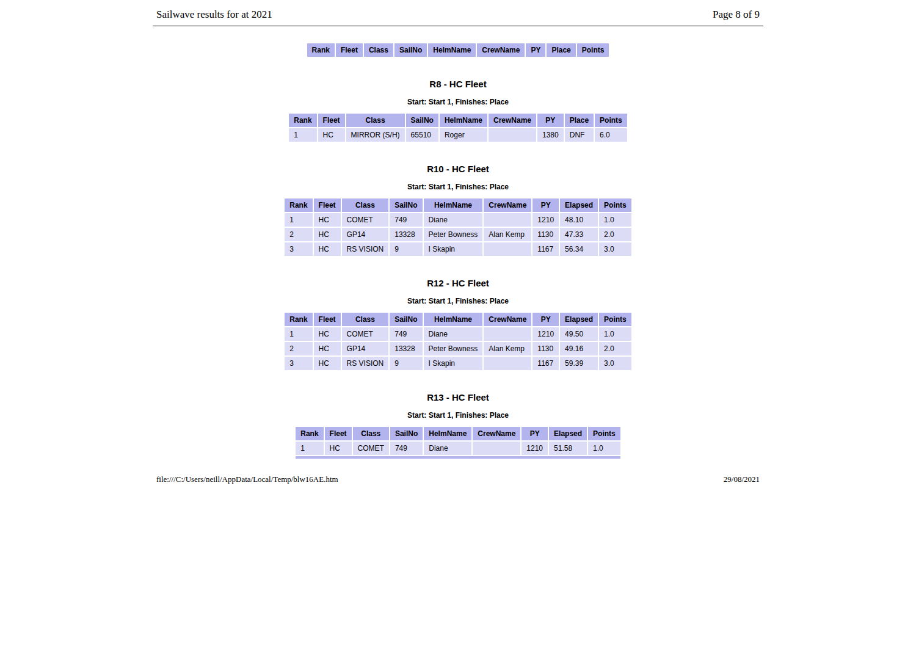Sailwave results for at 2021
Page 8 of 9
| Rank | Fleet | Class | SailNo | HelmName | CrewName | PY | Place | Points |
| --- | --- | --- | --- | --- | --- | --- | --- | --- |
R8 - HC Fleet
Start: Start 1, Finishes: Place
| Rank | Fleet | Class | SailNo | HelmName | CrewName | PY | Place | Points |
| --- | --- | --- | --- | --- | --- | --- | --- | --- |
| 1 | HC | MIRROR (S/H) | 65510 | Roger | | 1380 | DNF | 6.0 |
R10 - HC Fleet
Start: Start 1, Finishes: Place
| Rank | Fleet | Class | SailNo | HelmName | CrewName | PY | Elapsed | Points |
| --- | --- | --- | --- | --- | --- | --- | --- | --- |
| 1 | HC | COMET | 749 | Diane | | 1210 | 48.10 | 1.0 |
| 2 | HC | GP14 | 13328 | Peter Bowness | Alan Kemp | 1130 | 47.33 | 2.0 |
| 3 | HC | RS VISION | 9 | I Skapin | | 1167 | 56.34 | 3.0 |
R12 - HC Fleet
Start: Start 1, Finishes: Place
| Rank | Fleet | Class | SailNo | HelmName | CrewName | PY | Elapsed | Points |
| --- | --- | --- | --- | --- | --- | --- | --- | --- |
| 1 | HC | COMET | 749 | Diane | | 1210 | 49.50 | 1.0 |
| 2 | HC | GP14 | 13328 | Peter Bowness | Alan Kemp | 1130 | 49.16 | 2.0 |
| 3 | HC | RS VISION | 9 | I Skapin | | 1167 | 59.39 | 3.0 |
R13 - HC Fleet
Start: Start 1, Finishes: Place
| Rank | Fleet | Class | SailNo | HelmName | CrewName | PY | Elapsed | Points |
| --- | --- | --- | --- | --- | --- | --- | --- | --- |
| 1 | HC | COMET | 749 | Diane | | 1210 | 51.58 | 1.0 |
file:///C:/Users/neill/AppData/Local/Temp/blw16AE.htm
29/08/2021